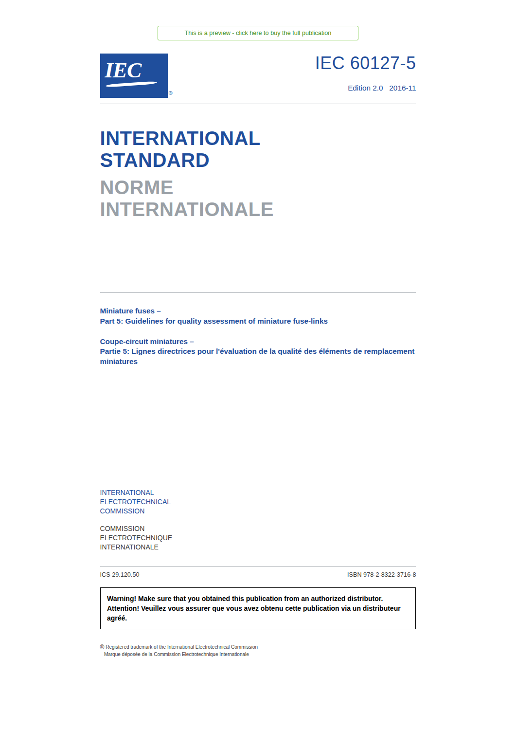This is a preview - click here to buy the full publication
IEC
®
IEC 60127-5
Edition 2.0 2016-11
INTERNATIONAL
STANDARD
NORME
INTERNATIONALE
Miniature fuses –
Part 5: Guidelines for quality assessment of miniature fuse-links
Coupe-circuit miniatures –
Partie 5: Lignes directrices pour l'évaluation de la qualité des éléments de remplacement miniatures
INTERNATIONAL
ELECTROTECHNICAL
COMMISSION
COMMISSION
ELECTROTECHNIQUE
INTERNATIONALE
ICS 29.120.50 ISBN 978-2-8322-3716-8
Warning! Make sure that you obtained this publication from an authorized distributor.
Attention! Veuillez vous assurer que vous avez obtenu cette publication via un distributeur agréé.
® Registered trademark of the International Electrotechnical Commission
Marque déposée de la Commission Electrotechnique Internationale